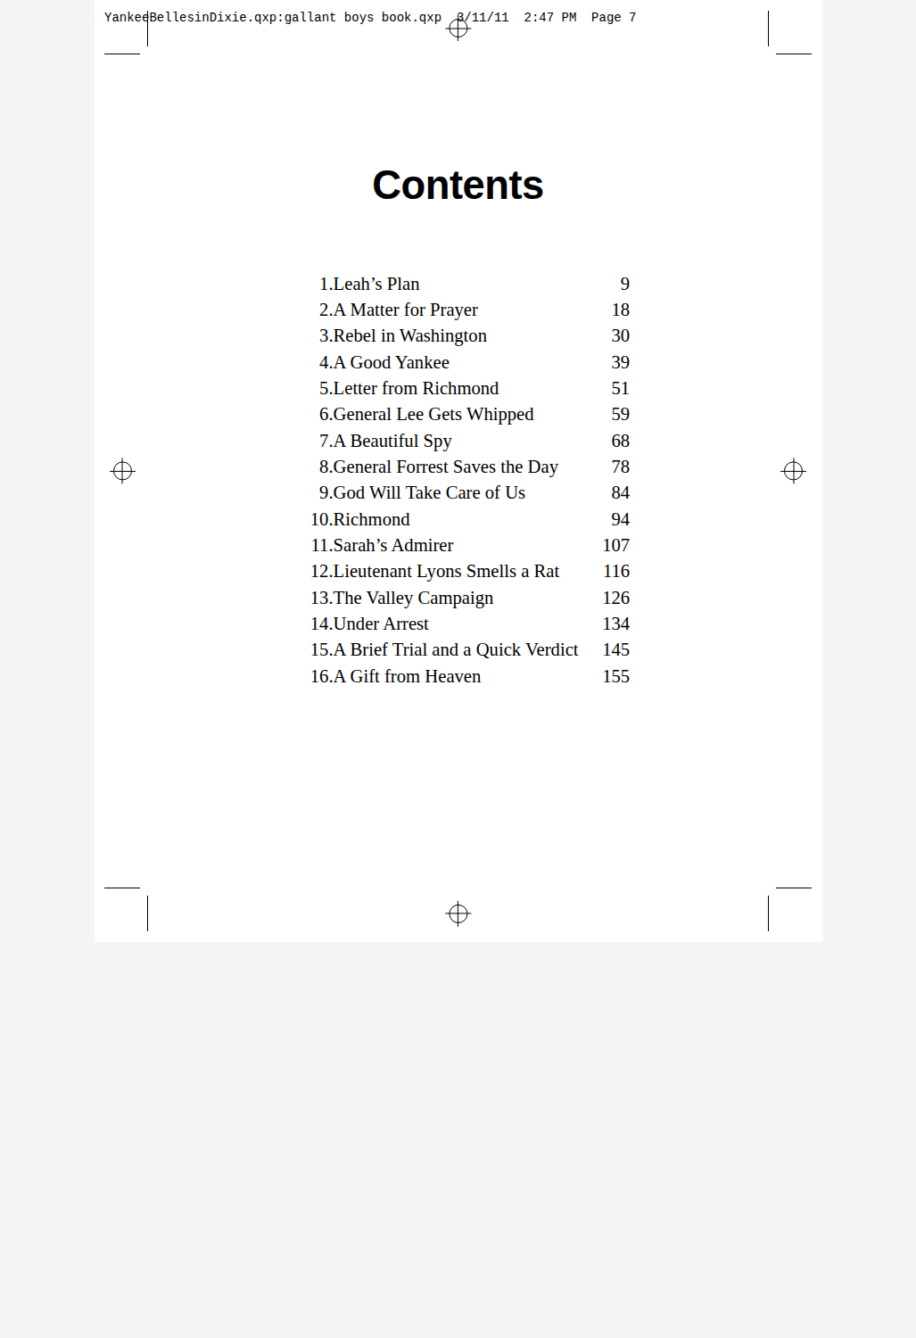YankeeBellesinDixie.qxp:gallant boys book.qxp 3/11/11 2:47 PM Page 7
Contents
| 1. | Leah’s Plan | 9 |
| 2. | A Matter for Prayer | 18 |
| 3. | Rebel in Washington | 30 |
| 4. | A Good Yankee | 39 |
| 5. | Letter from Richmond | 51 |
| 6. | General Lee Gets Whipped | 59 |
| 7. | A Beautiful Spy | 68 |
| 8. | General Forrest Saves the Day | 78 |
| 9. | God Will Take Care of Us | 84 |
| 10. | Richmond | 94 |
| 11. | Sarah’s Admirer | 107 |
| 12. | Lieutenant Lyons Smells a Rat | 116 |
| 13. | The Valley Campaign | 126 |
| 14. | Under Arrest | 134 |
| 15. | A Brief Trial and a Quick Verdict | 145 |
| 16. | A Gift from Heaven | 155 |